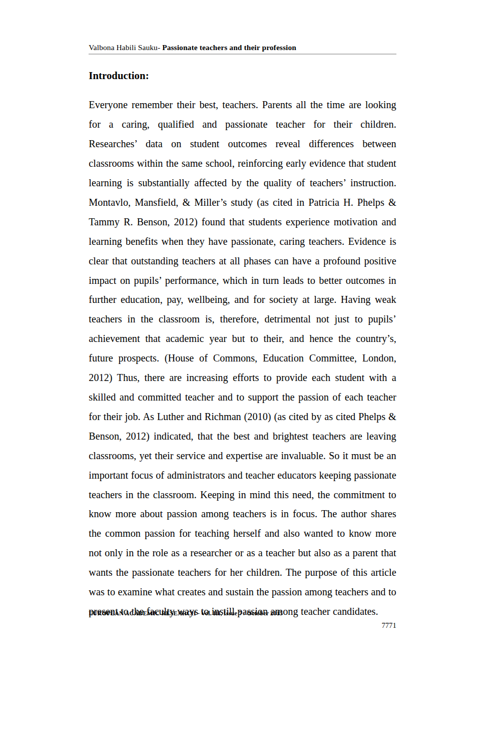Valbona Habili Sauku- Passionate teachers and their profession
Introduction:
Everyone remember their best, teachers. Parents all the time are looking for a caring, qualified and passionate teacher for their children. Researches’ data on student outcomes reveal differences between classrooms within the same school, reinforcing early evidence that student learning is substantially affected by the quality of teachers’ instruction. Montavlo, Mansfield, & Miller’s study (as cited in Patricia H. Phelps & Tammy R. Benson, 2012) found that students experience motivation and learning benefits when they have passionate, caring teachers. Evidence is clear that outstanding teachers at all phases can have a profound positive impact on pupils’ performance, which in turn leads to better outcomes in further education, pay, wellbeing, and for society at large. Having weak teachers in the classroom is, therefore, detrimental not just to pupils’ achievement that academic year but to their, and hence the country’s, future prospects. (House of Commons, Education Committee, London, 2012) Thus, there are increasing efforts to provide each student with a skilled and committed teacher and to support the passion of each teacher for their job. As Luther and Richman (2010) (as cited by as cited Phelps & Benson, 2012) indicated, that the best and brightest teachers are leaving classrooms, yet their service and expertise are invaluable. So it must be an important focus of administrators and teacher educators keeping passionate teachers in the classroom. Keeping in mind this need, the commitment to know more about passion among teachers is in focus. The author shares the common passion for teaching herself and also wanted to know more not only in the role as a researcher or as a teacher but also as a parent that wants the passionate teachers for her children. The purpose of this article was to examine what creates and sustain the passion among teachers and to present to the faculty ways to instill passion among teacher candidates.
EUROPEAN ACADEMIC RESEARCH - Vol. III, Issue 7 / October 2015
7771